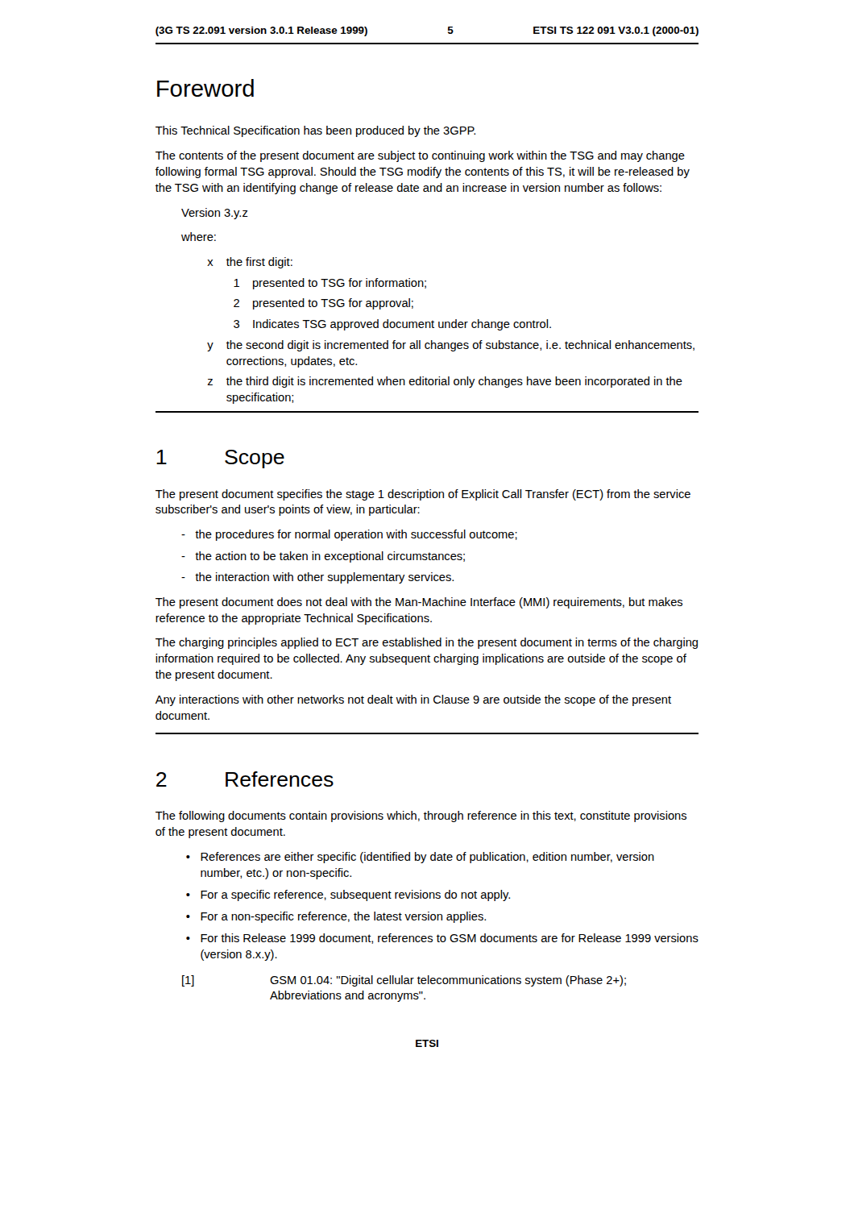(3G TS 22.091 version 3.0.1 Release 1999)
5
ETSI TS 122 091 V3.0.1 (2000-01)
Foreword
This Technical Specification has been produced by the 3GPP.
The contents of the present document are subject to continuing work within the TSG and may change following formal TSG approval. Should the TSG modify the contents of this TS, it will be re-released by the TSG with an identifying change of release date and an increase in version number as follows:
Version 3.y.z
where:
xthe first digit:
1 presented to TSG for information;
2 presented to TSG for approval;
3 Indicates TSG approved document under change control.
ythe second digit is incremented for all changes of substance, i.e. technical enhancements, corrections, updates, etc.
zthe third digit is incremented when editorial only changes have been incorporated in the specification;
1 Scope
The present document specifies the stage 1 description of Explicit Call Transfer (ECT) from the service subscriber's and user's points of view, in particular:
the procedures for normal operation with successful outcome;
the action to be taken in exceptional circumstances;
the interaction with other supplementary services.
The present document does not deal with the Man-Machine Interface (MMI) requirements, but makes reference to the appropriate Technical Specifications.
The charging principles applied to ECT are established in the present document in terms of the charging information required to be collected. Any subsequent charging implications are outside of the scope of the present document.
Any interactions with other networks not dealt with in Clause 9 are outside the scope of the present document.
2 References
The following documents contain provisions which, through reference in this text, constitute provisions of the present document.
References are either specific (identified by date of publication, edition number, version number, etc.) or non-specific.
For a specific reference, subsequent revisions do not apply.
For a non-specific reference, the latest version applies.
For this Release 1999 document, references to GSM documents are for Release 1999 versions (version 8.x.y).
[1]
GSM 01.04: "Digital cellular telecommunications system (Phase 2+); Abbreviations and acronyms".
ETSI